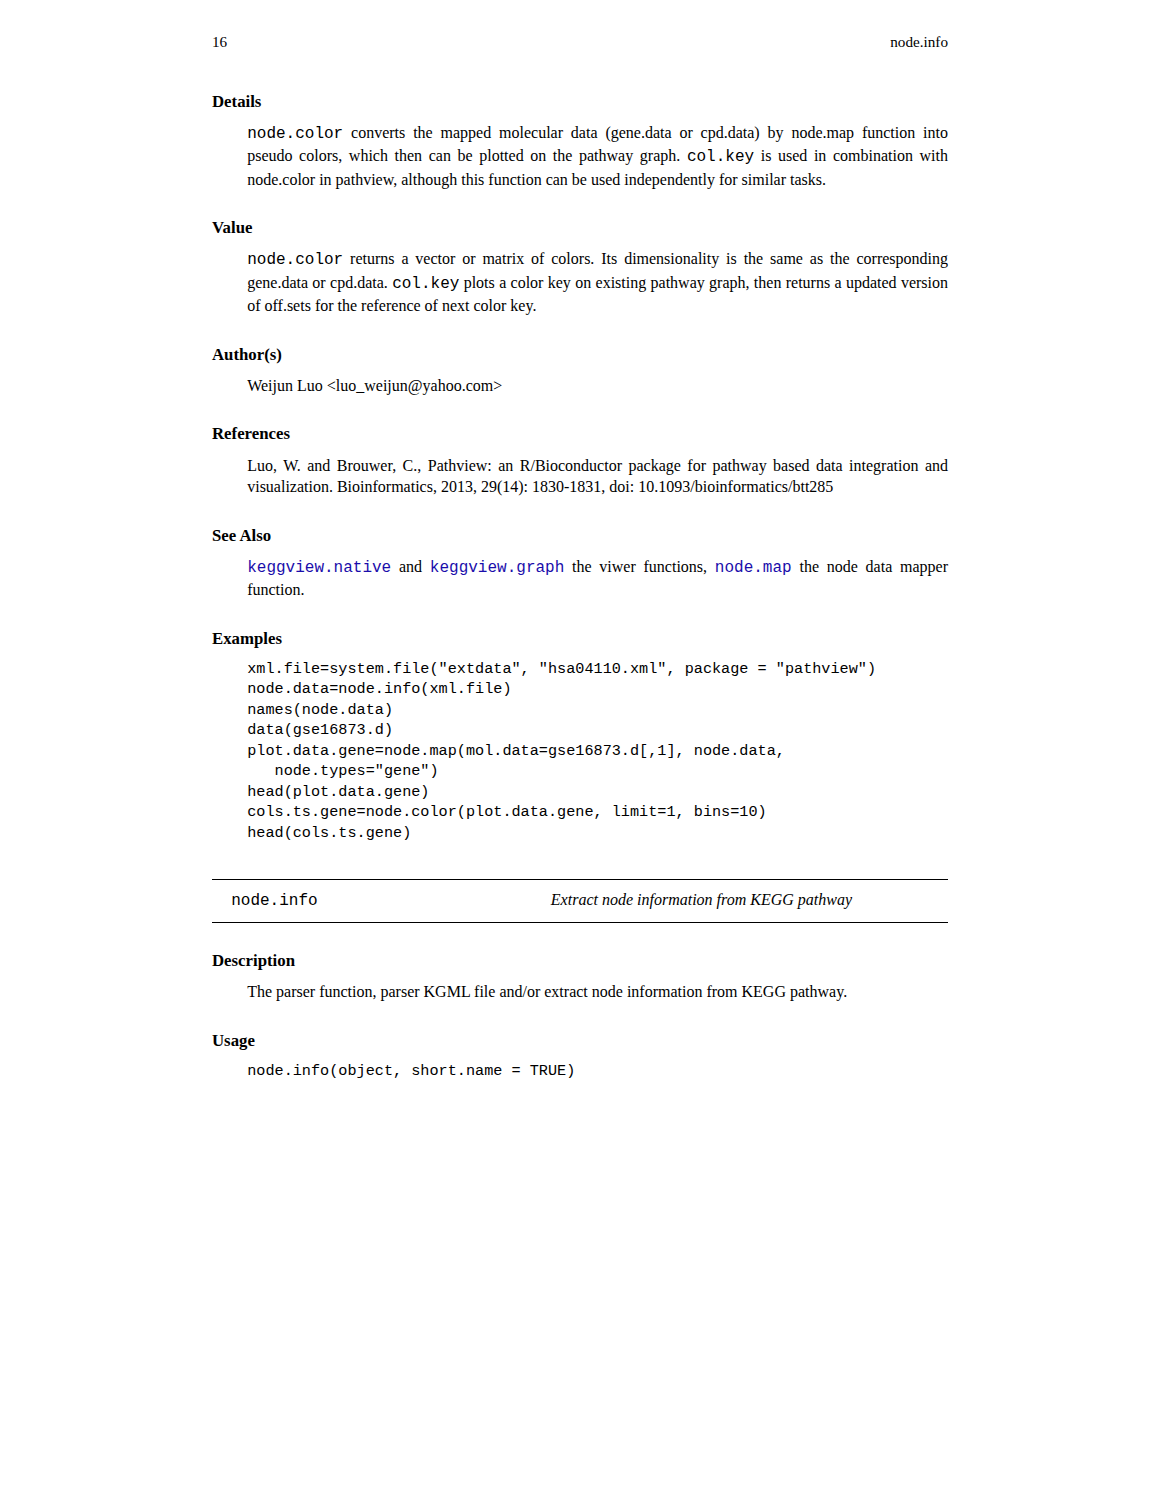16 node.info
Details
node.color converts the mapped molecular data (gene.data or cpd.data) by node.map function into pseudo colors, which then can be plotted on the pathway graph. col.key is used in combination with node.color in pathview, although this function can be used independently for similar tasks.
Value
node.color returns a vector or matrix of colors. Its dimensionality is the same as the corresponding gene.data or cpd.data. col.key plots a color key on existing pathway graph, then returns a updated version of off.sets for the reference of next color key.
Author(s)
Weijun Luo <luo_weijun@yahoo.com>
References
Luo, W. and Brouwer, C., Pathview: an R/Bioconductor package for pathway based data integration and visualization. Bioinformatics, 2013, 29(14): 1830-1831, doi: 10.1093/bioinformatics/btt285
See Also
keggview.native and keggview.graph the viwer functions, node.map the node data mapper function.
Examples
xml.file=system.file("extdata", "hsa04110.xml", package = "pathview")
node.data=node.info(xml.file)
names(node.data)
data(gse16873.d)
plot.data.gene=node.map(mol.data=gse16873.d[,1], node.data,
   node.types="gene")
head(plot.data.gene)
cols.ts.gene=node.color(plot.data.gene, limit=1, bins=10)
head(cols.ts.gene)
node.info Extract node information from KEGG pathway
Description
The parser function, parser KGML file and/or extract node information from KEGG pathway.
Usage
node.info(object, short.name = TRUE)